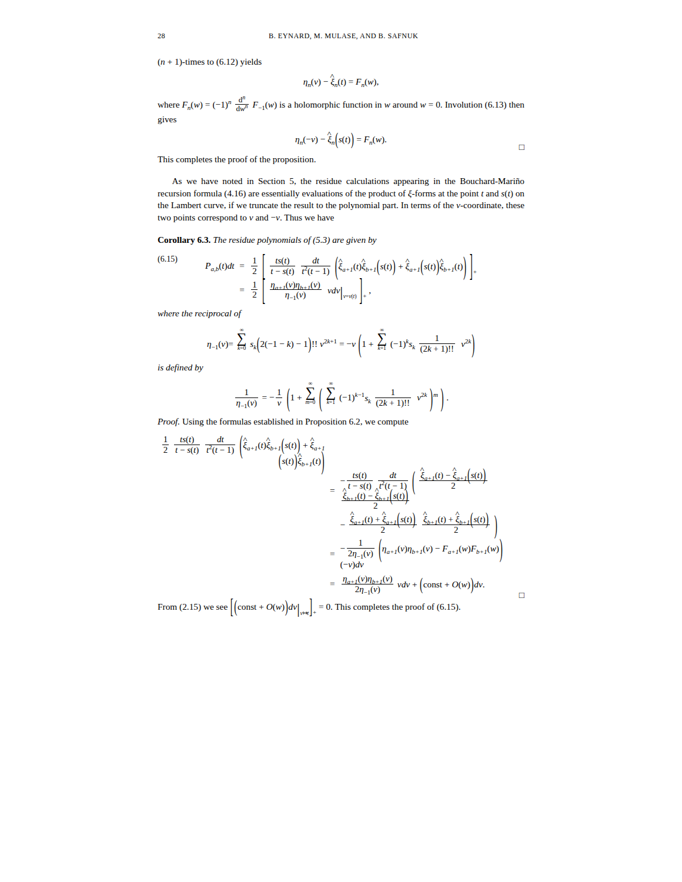28 B. EYNARD, M. MULASE, AND B. SAFNUK
(n + 1)-times to (6.12) yields
ηn(v) − ξn(t) = Fn(w),
where Fn(w) = (−1)n dn dwn F−1(w) is a holomorphic function in w around w = 0. Involution (6.13) then gives
ηn(−v) − ξn(s(t)) = Fn(w).
This completes the proof of the proposition.□
As we have noted in Section 5, the residue calculations appearing in the Bouchard-Mariño recursion formula (4.16) are essentially evaluations of the product of ξ-forms at the point t and s(t) on the Lambert curve, if we truncate the result to the polynomial part. In terms of the v-coordinate, these two points correspond to v and −v. Thus we have
Corollary 6.3. The residue polynomials of (5.3) are given by
(6.15)
Pa,b(t)dt = 12 [ ts(t) t − s(t) dt t2(t − 1) (ξa+1(t)ξb+1(s(t)) + ξa+1(s(t)) ξb+1(t)) ]+
= 12 [ ηa+1(v)ηb+1(v) η−1(v) vdv|v=v(t) ]+ ,
where the reciprocal of
η−1(v)= ∞∑k=0 sk(2(−1 − k) − 1)!! v2k+1 = −v (1 + ∞∑k=1 (−1)ksk 1(2k + 1)!! v2k)
is defined by
1 η−1(v) = −1 v (1 + ∞∑m=0 ( ∞∑k=1 (−1)k−1sk 1(2k + 1)!! v2k )m ) .
Proof. Using the formulas established in Proposition 6.2, we compute
12 ts(t) t − s(t) dt t2(t − 1) (ξa+1(t)ξb+1(s(t)) + ξa+1(s(t)) ξb+1(t))
= −ts(t) t − s(t) dt t2(t − 1) ( ξa+1(t) − ξa+1(s(t)) 2 ξb+1(t) − ξb+1(s(t)) 2
− ξa+1(t) + ξa+1(s(t)) 2 ξb+1(t) + ξb+1(s(t)) 2 )
= −12η−1(v) (ηa+1(v)ηb+1(v) − Fa+1(w)Fb+1(w))(−v)dv
= ηa+1(v)ηb+1(v) 2η−1(v) vdv + (const + O(w)) dv.
From (2.15) we see [(const + O(w)) dv|v↦t]+ = 0. This completes the proof of (6.15).□